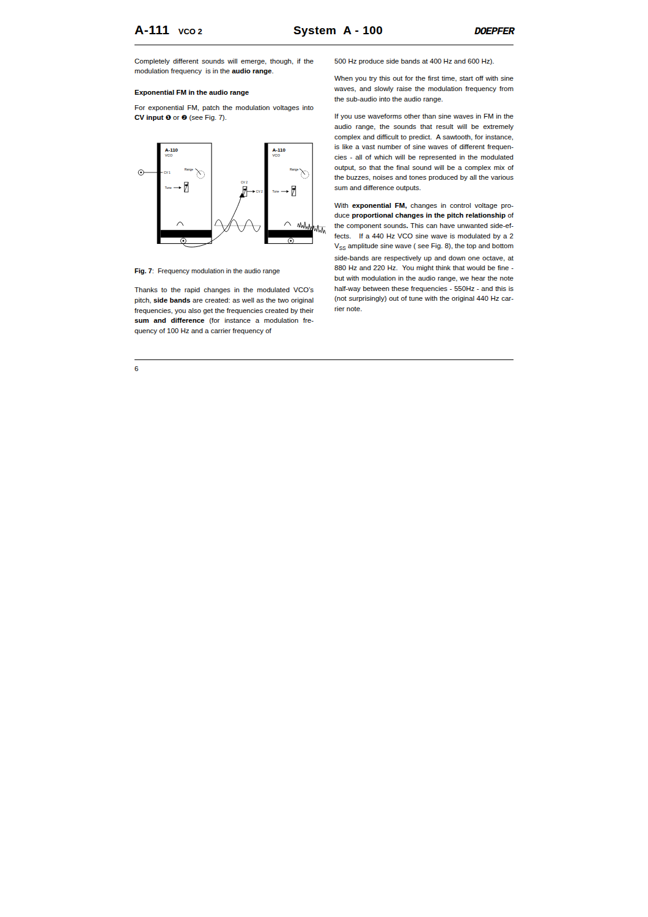A-111 VCO 2
System A - 100
DOEPFER
Completely different sounds will emerge, though, if the modulation frequency is in the audio range.
Exponential FM in the audio range
For exponential FM, patch the modulation voltages into CV input ❶ or ❷ (see Fig. 7).
A-110 VCO CV 1 Range Tune A-110 VCO Range CV 2 CV 2 Tune
Fig. 7: Frequency modulation in the audio range
Thanks to the rapid changes in the modulated VCO’s pitch, side bands are created: as well as the two original frequencies, you also get the frequencies created by their sum and difference (for instance a modulation frequency of 100 Hz and a carrier frequency of
500 Hz produce side bands at 400 Hz and 600 Hz).
When you try this out for the first time, start off with sine waves, and slowly raise the modulation frequency from the sub-audio into the audio range.
If you use waveforms other than sine waves in FM in the audio range, the sounds that result will be extremely complex and difficult to predict. A sawtooth, for instance, is like a vast number of sine waves of different frequencies - all of which will be represented in the modulated output, so that the final sound will be a complex mix of the buzzes, noises and tones produced by all the various sum and difference outputs.
With exponential FM, changes in control voltage produce proportional changes in the pitch relationship of the component sounds. This can have unwanted side-effects. If a 440 Hz VCO sine wave is modulated by a 2 VSS amplitude sine wave ( see Fig. 8), the top and bottom side-bands are respectively up and down one octave, at 880 Hz and 220 Hz. You might think that would be fine - but with modulation in the audio range, we hear the note half-way between these frequencies - 550Hz - and this is (not surprisingly) out of tune with the original 440 Hz carrier note.
6